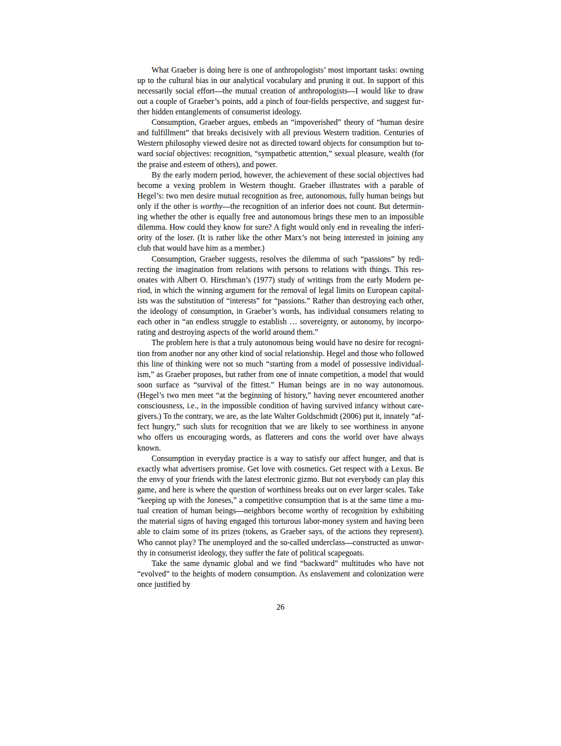What Graeber is doing here is one of anthropologists’ most important tasks: owning up to the cultural bias in our analytical vocabulary and pruning it out. In support of this necessarily social effort—the mutual creation of anthropologists—I would like to draw out a couple of Graeber’s points, add a pinch of four-fields perspective, and suggest further hidden entanglements of consumerist ideology.
Consumption, Graeber argues, embeds an “impoverished” theory of “human desire and fulfillment” that breaks decisively with all previous Western tradition. Centuries of Western philosophy viewed desire not as directed toward objects for consumption but toward social objectives: recognition, “sympathetic attention,” sexual pleasure, wealth (for the praise and esteem of others), and power.
By the early modern period, however, the achievement of these social objectives had become a vexing problem in Western thought. Graeber illustrates with a parable of Hegel’s: two men desire mutual recognition as free, autonomous, fully human beings but only if the other is worthy—the recognition of an inferior does not count. But determining whether the other is equally free and autonomous brings these men to an impossible dilemma. How could they know for sure? A fight would only end in revealing the inferiority of the loser. (It is rather like the other Marx’s not being interested in joining any club that would have him as a member.)
Consumption, Graeber suggests, resolves the dilemma of such “passions” by redirecting the imagination from relations with persons to relations with things. This resonates with Albert O. Hirschman’s (1977) study of writings from the early Modern period, in which the winning argument for the removal of legal limits on European capitalists was the substitution of “interests” for “passions.” Rather than destroying each other, the ideology of consumption, in Graeber’s words, has individual consumers relating to each other in “an endless struggle to establish … sovereignty, or autonomy, by incorporating and destroying aspects of the world around them.”
The problem here is that a truly autonomous being would have no desire for recognition from another nor any other kind of social relationship. Hegel and those who followed this line of thinking were not so much “starting from a model of possessive individualism,” as Graeber proposes, but rather from one of innate competition, a model that would soon surface as “survival of the fittest.” Human beings are in no way autonomous. (Hegel’s two men meet “at the beginning of history,” having never encountered another consciousness, i.e., in the impossible condition of having survived infancy without caregivers.) To the contrary, we are, as the late Walter Goldschmidt (2006) put it, innately “affect hungry,” such sluts for recognition that we are likely to see worthiness in anyone who offers us encouraging words, as flatterers and cons the world over have always known.
Consumption in everyday practice is a way to satisfy our affect hunger, and that is exactly what advertisers promise. Get love with cosmetics. Get respect with a Lexus. Be the envy of your friends with the latest electronic gizmo. But not everybody can play this game, and here is where the question of worthiness breaks out on ever larger scales. Take “keeping up with the Joneses,” a competitive consumption that is at the same time a mutual creation of human beings—neighbors become worthy of recognition by exhibiting the material signs of having engaged this torturous labor-money system and having been able to claim some of its prizes (tokens, as Graeber says, of the actions they represent). Who cannot play? The unemployed and the so-called underclass—constructed as unworthy in consumerist ideology, they suffer the fate of political scapegoats.
Take the same dynamic global and we find “backward” multitudes who have not “evolved” to the heights of modern consumption. As enslavement and colonization were once justified by
26